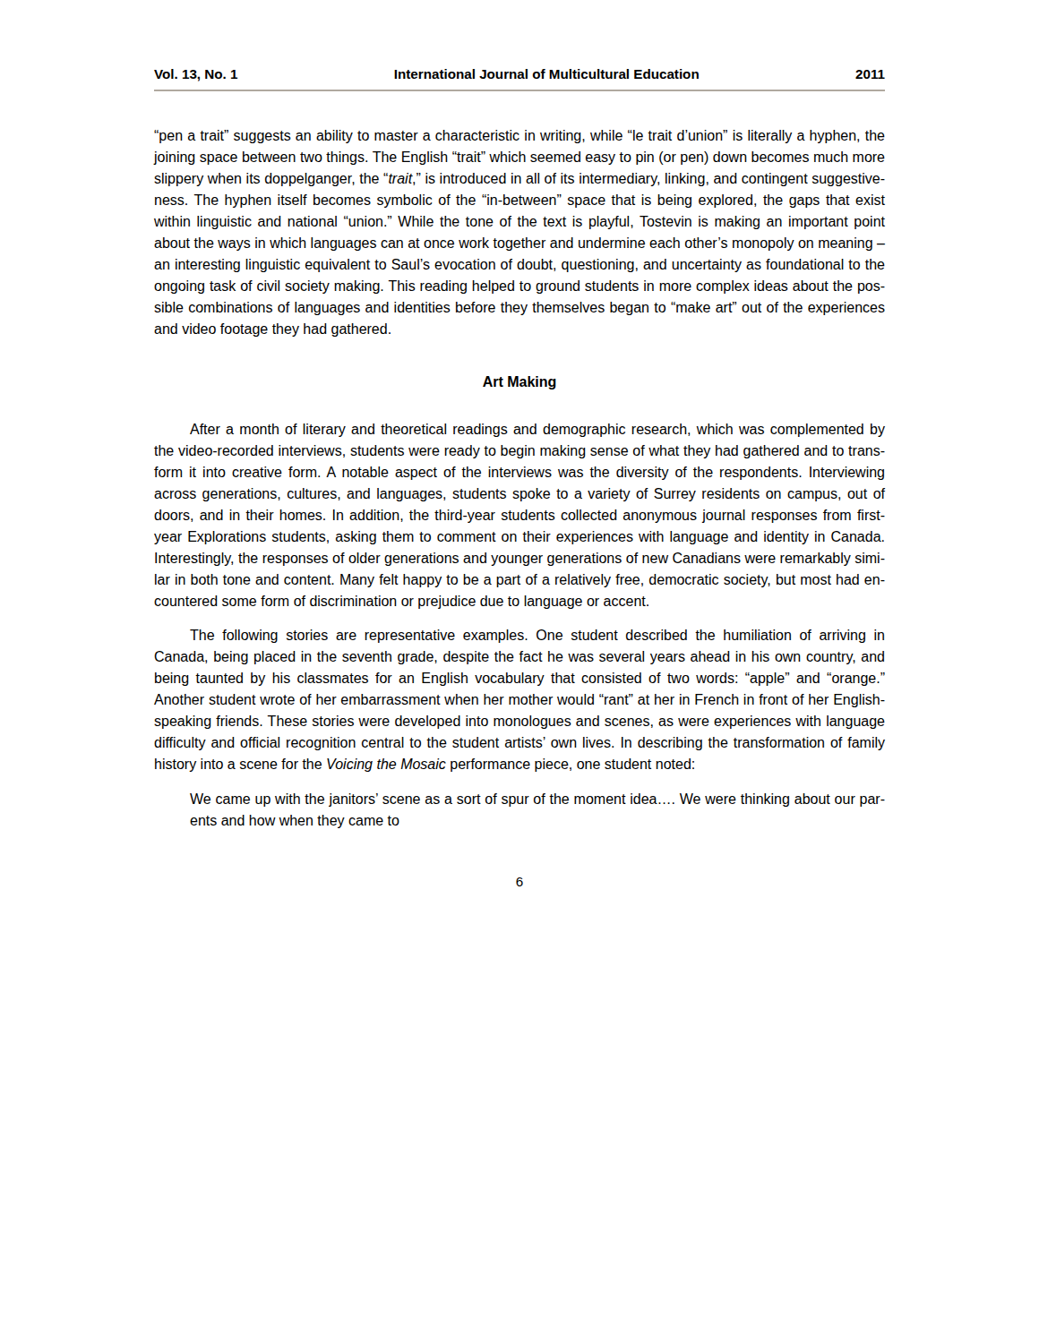Vol. 13, No. 1 International Journal of Multicultural Education 2011
“pen a trait” suggests an ability to master a characteristic in writing, while “le trait d’union” is literally a hyphen, the joining space between two things. The English “trait” which seemed easy to pin (or pen) down becomes much more slippery when its doppelganger, the “trait,” is introduced in all of its intermediary, linking, and contingent suggestiveness. The hyphen itself becomes symbolic of the “in-between” space that is being explored, the gaps that exist within linguistic and national “union.” While the tone of the text is playful, Tostevin is making an important point about the ways in which languages can at once work together and undermine each other’s monopoly on meaning – an interesting linguistic equivalent to Saul’s evocation of doubt, questioning, and uncertainty as foundational to the ongoing task of civil society making. This reading helped to ground students in more complex ideas about the possible combinations of languages and identities before they themselves began to “make art” out of the experiences and video footage they had gathered.
Art Making
After a month of literary and theoretical readings and demographic research, which was complemented by the video-recorded interviews, students were ready to begin making sense of what they had gathered and to transform it into creative form. A notable aspect of the interviews was the diversity of the respondents. Interviewing across generations, cultures, and languages, students spoke to a variety of Surrey residents on campus, out of doors, and in their homes. In addition, the third-year students collected anonymous journal responses from first-year Explorations students, asking them to comment on their experiences with language and identity in Canada. Interestingly, the responses of older generations and younger generations of new Canadians were remarkably similar in both tone and content. Many felt happy to be a part of a relatively free, democratic society, but most had encountered some form of discrimination or prejudice due to language or accent.
The following stories are representative examples. One student described the humiliation of arriving in Canada, being placed in the seventh grade, despite the fact he was several years ahead in his own country, and being taunted by his classmates for an English vocabulary that consisted of two words: “apple” and “orange.” Another student wrote of her embarrassment when her mother would “rant” at her in French in front of her English-speaking friends. These stories were developed into monologues and scenes, as were experiences with language difficulty and official recognition central to the student artists’ own lives. In describing the transformation of family history into a scene for the Voicing the Mosaic performance piece, one student noted:
We came up with the janitors’ scene as a sort of spur of the moment idea…. We were thinking about our parents and how when they came to
6